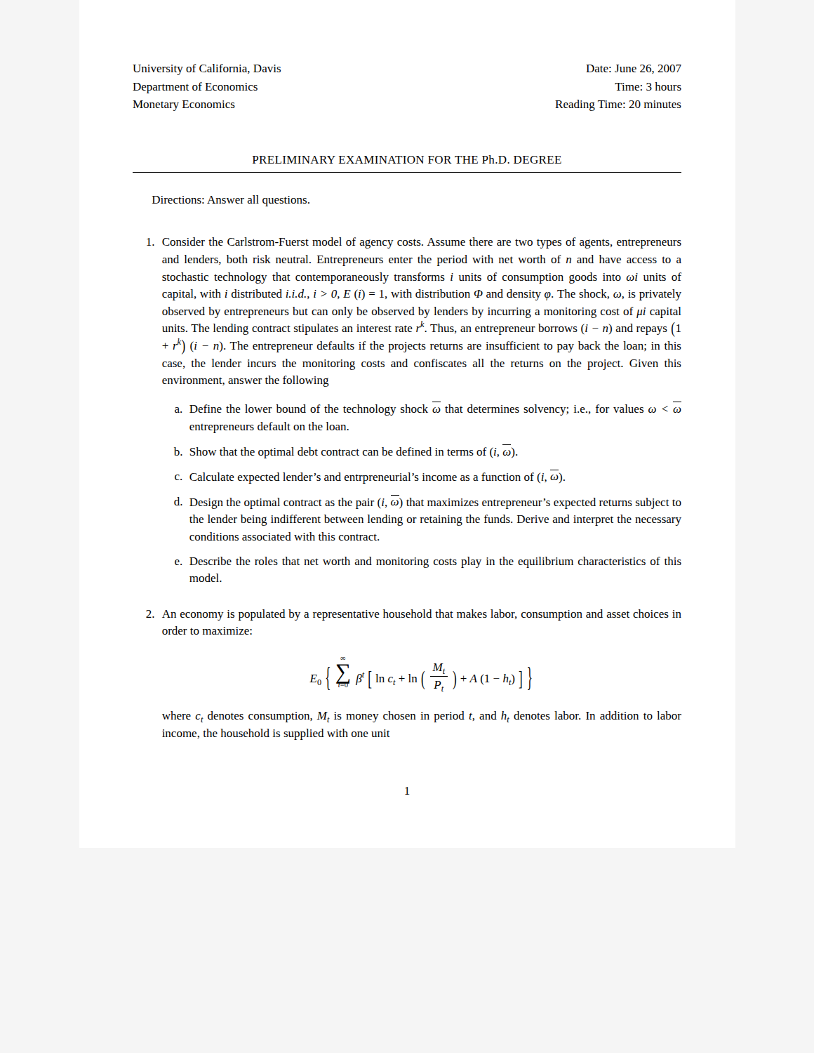| University of California, Davis | Date: June 26, 2007 |
| Department of Economics | Time: 3 hours |
| Monetary Economics | Reading Time: 20 minutes |
PRELIMINARY EXAMINATION FOR THE Ph.D. DEGREE
Directions: Answer all questions.
Consider the Carlstrom-Fuerst model of agency costs. Assume there are two types of agents, entrepreneurs and lenders, both risk neutral. Entrepreneurs enter the period with net worth of n and have access to a stochastic technology that contemporaneously transforms i units of consumption goods into ωi units of capital, with i distributed i.i.d., i > 0, E (i) = 1, with distribution Φ and density φ. The shock, ω, is privately observed by entrepreneurs but can only be observed by lenders by incurring a monitoring cost of μi capital units. The lending contract stipulates an interest rate rk. Thus, an entrepreneur borrows (i − n) and repays (1 + rk) (i − n). The entrepreneur defaults if the projects returns are insufficient to pay back the loan; in this case, the lender incurs the monitoring costs and confiscates all the returns on the project. Given this environment, answer the following
Define the lower bound of the technology shock ω that determines solvency; i.e., for values ω < ω entrepreneurs default on the loan.
Show that the optimal debt contract can be defined in terms of (i, ω).
Calculate expected lender’s and entrpreneurial’s income as a function of (i, ω).
Design the optimal contract as the pair (i, ω) that maximizes entrepreneur’s expected returns subject to the lender being indifferent between lending or retaining the funds. Derive and interpret the necessary conditions associated with this contract.
Describe the roles that net worth and monitoring costs play in the equilibrium characteristics of this model.
An economy is populated by a representative household that makes labor, consumption and asset choices in order to maximize:
E0 { ∞ ∑ t=0 βt [ ln ct + ln ( Mt Pt ) + A (1 − ht) ] }
where ct denotes consumption, Mt is money chosen in period t, and ht denotes labor. In addition to labor income, the household is supplied with one unit
1